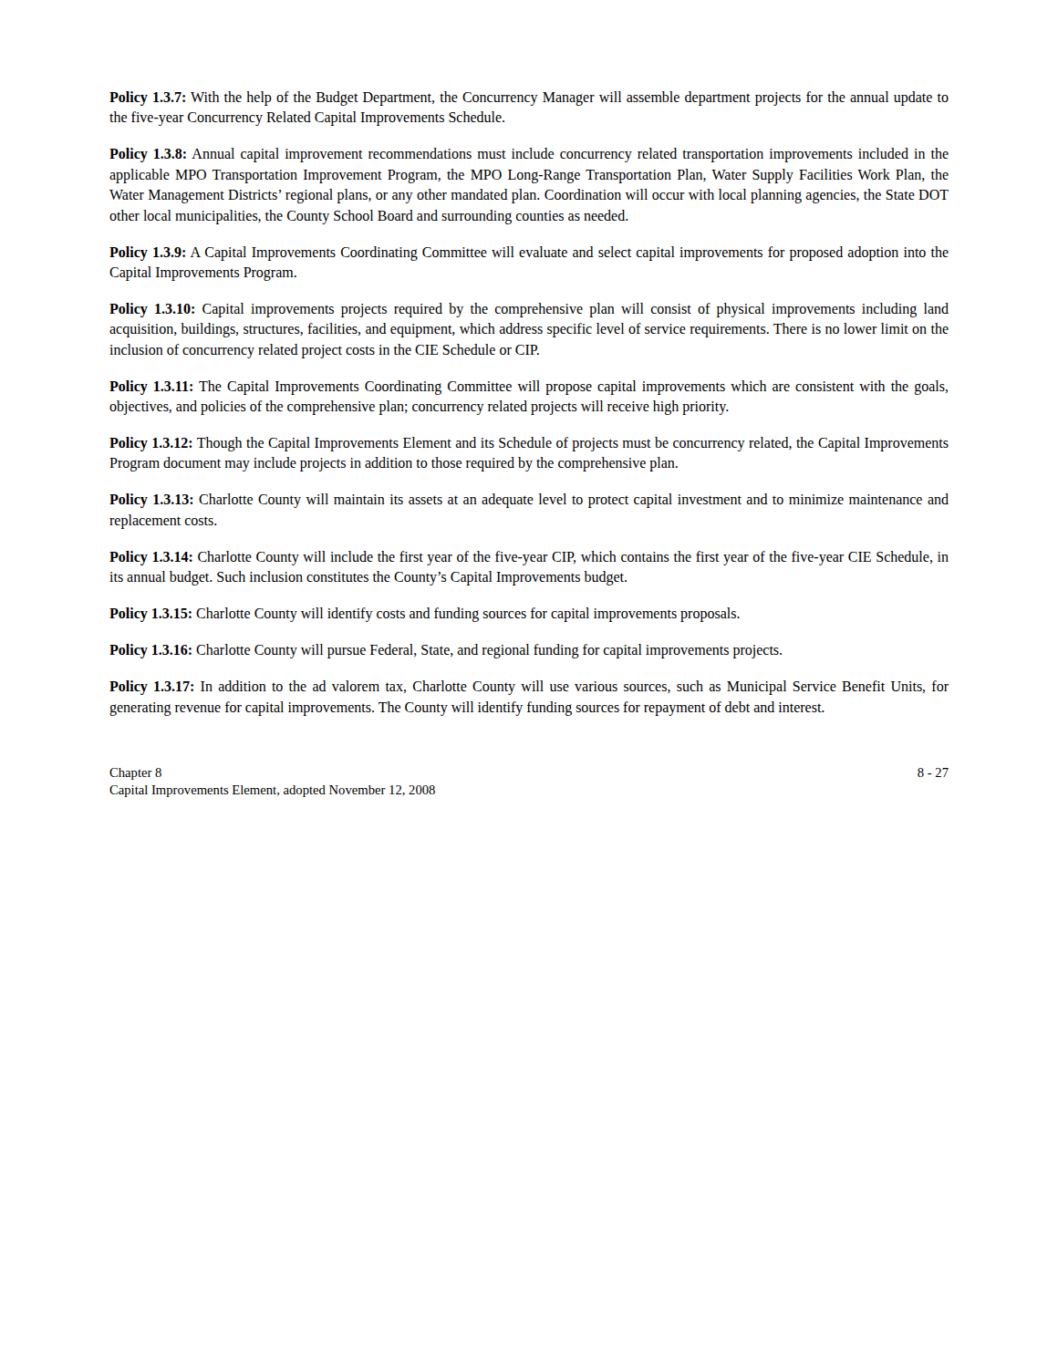Policy 1.3.7: With the help of the Budget Department, the Concurrency Manager will assemble department projects for the annual update to the five-year Concurrency Related Capital Improvements Schedule.
Policy 1.3.8: Annual capital improvement recommendations must include concurrency related transportation improvements included in the applicable MPO Transportation Improvement Program, the MPO Long-Range Transportation Plan, Water Supply Facilities Work Plan, the Water Management Districts’ regional plans, or any other mandated plan. Coordination will occur with local planning agencies, the State DOT other local municipalities, the County School Board and surrounding counties as needed.
Policy 1.3.9: A Capital Improvements Coordinating Committee will evaluate and select capital improvements for proposed adoption into the Capital Improvements Program.
Policy 1.3.10: Capital improvements projects required by the comprehensive plan will consist of physical improvements including land acquisition, buildings, structures, facilities, and equipment, which address specific level of service requirements. There is no lower limit on the inclusion of concurrency related project costs in the CIE Schedule or CIP.
Policy 1.3.11: The Capital Improvements Coordinating Committee will propose capital improvements which are consistent with the goals, objectives, and policies of the comprehensive plan; concurrency related projects will receive high priority.
Policy 1.3.12: Though the Capital Improvements Element and its Schedule of projects must be concurrency related, the Capital Improvements Program document may include projects in addition to those required by the comprehensive plan.
Policy 1.3.13: Charlotte County will maintain its assets at an adequate level to protect capital investment and to minimize maintenance and replacement costs.
Policy 1.3.14: Charlotte County will include the first year of the five-year CIP, which contains the first year of the five-year CIE Schedule, in its annual budget. Such inclusion constitutes the County’s Capital Improvements budget.
Policy 1.3.15: Charlotte County will identify costs and funding sources for capital improvements proposals.
Policy 1.3.16: Charlotte County will pursue Federal, State, and regional funding for capital improvements projects.
Policy 1.3.17: In addition to the ad valorem tax, Charlotte County will use various sources, such as Municipal Service Benefit Units, for generating revenue for capital improvements. The County will identify funding sources for repayment of debt and interest.
Chapter 8
8 - 27
Capital Improvements Element, adopted November 12, 2008